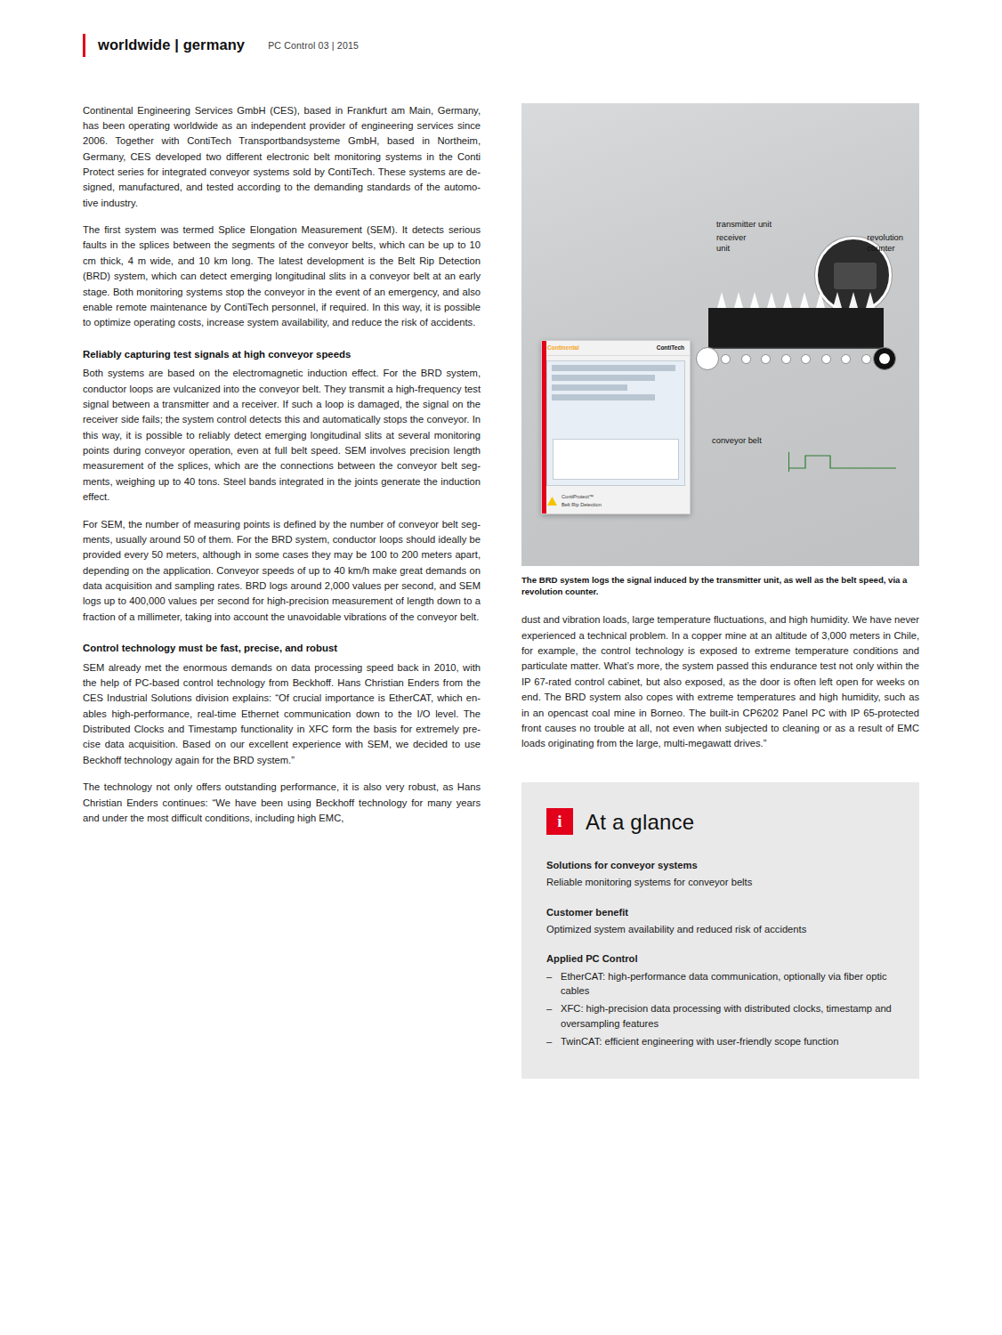worldwide | germany
PC Control 03 | 2015
Continental Engineering Services GmbH (CES), based in Frankfurt am Main, Germany, has been operating worldwide as an independent provider of engineering services since 2006. Together with ContiTech Transportbandsysteme GmbH, based in Northeim, Germany, CES developed two different electronic belt monitoring systems in the Conti Protect series for integrated conveyor systems sold by ContiTech. These systems are designed, manufactured, and tested according to the demanding standards of the automotive industry.
The first system was termed Splice Elongation Measurement (SEM). It detects serious faults in the splices between the segments of the conveyor belts, which can be up to 10 cm thick, 4 m wide, and 10 km long. The latest development is the Belt Rip Detection (BRD) system, which can detect emerging longitudinal slits in a conveyor belt at an early stage. Both monitoring systems stop the conveyor in the event of an emergency, and also enable remote maintenance by ContiTech personnel, if required. In this way, it is possible to optimize operating costs, increase system availability, and reduce the risk of accidents.
Reliably capturing test signals at high conveyor speeds
Both systems are based on the electromagnetic induction effect. For the BRD system, conductor loops are vulcanized into the conveyor belt. They transmit a high-frequency test signal between a transmitter and a receiver. If such a loop is damaged, the signal on the receiver side fails; the system control detects this and automatically stops the conveyor. In this way, it is possible to reliably detect emerging longitudinal slits at several monitoring points during conveyor operation, even at full belt speed. SEM involves precision length measurement of the splices, which are the connections between the conveyor belt segments, weighing up to 40 tons. Steel bands integrated in the joints generate the induction effect.
For SEM, the number of measuring points is defined by the number of conveyor belt segments, usually around 50 of them. For the BRD system, conductor loops should ideally be provided every 50 meters, although in some cases they may be 100 to 200 meters apart, depending on the application. Conveyor speeds of up to 40 km/h make great demands on data acquisition and sampling rates. BRD logs around 2,000 values per second, and SEM logs up to 400,000 values per second for high-precision measurement of length down to a fraction of a millimeter, taking into account the unavoidable vibrations of the conveyor belt.
Control technology must be fast, precise, and robust
SEM already met the enormous demands on data processing speed back in 2010, with the help of PC-based control technology from Beckhoff. Hans Christian Enders from the CES Industrial Solutions division explains: “Of crucial importance is EtherCAT, which enables high-performance, real-time Ethernet communication down to the I/O level. The Distributed Clocks and Timestamp functionality in XFC form the basis for extremely precise data acquisition. Based on our excellent experience with SEM, we decided to use Beckhoff technology again for the BRD system.”
The technology not only offers outstanding performance, it is also very robust, as Hans Christian Enders continues: “We have been using Beckhoff technology for many years and under the most difficult conditions, including high EMC,
Continental ContiTech
ContiProtect™
Belt Rip Detection
transmitter unit
receiver
unit revolution
counter
conveyor belt
The BRD system logs the signal induced by the transmitter unit, as well as the belt speed, via a revolution counter.
dust and vibration loads, large temperature fluctuations, and high humidity. We have never experienced a technical problem. In a copper mine at an altitude of 3,000 meters in Chile, for example, the control technology is exposed to extreme temperature conditions and particulate matter. What’s more, the system passed this endurance test not only within the IP 67-rated control cabinet, but also exposed, as the door is often left open for weeks on end. The BRD system also copes with extreme temperatures and high humidity, such as in an opencast coal mine in Borneo. The built-in CP6202 Panel PC with IP 65-protected front causes no trouble at all, not even when subjected to cleaning or as a result of EMC loads originating from the large, multi-megawatt drives.”
i
At a glance
Solutions for conveyor systems
Reliable monitoring systems for conveyor belts
Customer benefit
Optimized system availability and reduced risk of accidents
Applied PC Control
EtherCAT: high-performance data communication, optionally via fiber optic cables
XFC: high-precision data processing with distributed clocks, timestamp and oversampling features
TwinCAT: efficient engineering with user-friendly scope function